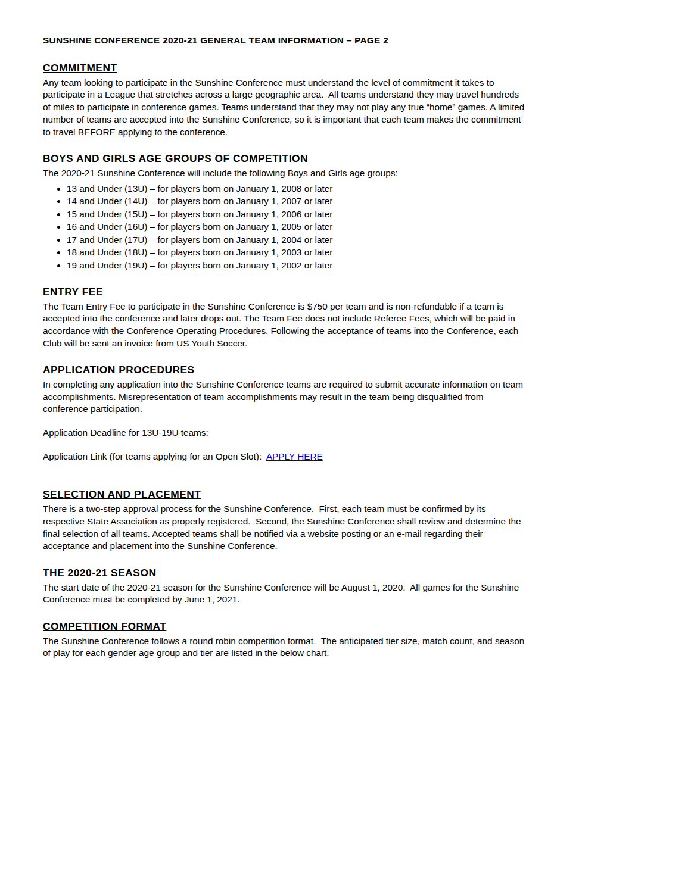SUNSHINE CONFERENCE 2020-21 GENERAL TEAM INFORMATION – PAGE 2
COMMITMENT
Any team looking to participate in the Sunshine Conference must understand the level of commitment it takes to participate in a League that stretches across a large geographic area. All teams understand they may travel hundreds of miles to participate in conference games. Teams understand that they may not play any true “home” games. A limited number of teams are accepted into the Sunshine Conference, so it is important that each team makes the commitment to travel BEFORE applying to the conference.
BOYS AND GIRLS AGE GROUPS OF COMPETITION
The 2020-21 Sunshine Conference will include the following Boys and Girls age groups:
13 and Under (13U) – for players born on January 1, 2008 or later
14 and Under (14U) – for players born on January 1, 2007 or later
15 and Under (15U) – for players born on January 1, 2006 or later
16 and Under (16U) – for players born on January 1, 2005 or later
17 and Under (17U) – for players born on January 1, 2004 or later
18 and Under (18U) – for players born on January 1, 2003 or later
19 and Under (19U) – for players born on January 1, 2002 or later
ENTRY FEE
The Team Entry Fee to participate in the Sunshine Conference is $750 per team and is non-refundable if a team is accepted into the conference and later drops out. The Team Fee does not include Referee Fees, which will be paid in accordance with the Conference Operating Procedures. Following the acceptance of teams into the Conference, each Club will be sent an invoice from US Youth Soccer.
APPLICATION PROCEDURES
In completing any application into the Sunshine Conference teams are required to submit accurate information on team accomplishments. Misrepresentation of team accomplishments may result in the team being disqualified from conference participation.
Application Deadline for 13U-19U teams:
Application Link (for teams applying for an Open Slot): APPLY HERE
SELECTION AND PLACEMENT
There is a two-step approval process for the Sunshine Conference. First, each team must be confirmed by its respective State Association as properly registered. Second, the Sunshine Conference shall review and determine the final selection of all teams. Accepted teams shall be notified via a website posting or an e-mail regarding their acceptance and placement into the Sunshine Conference.
THE 2020-21 SEASON
The start date of the 2020-21 season for the Sunshine Conference will be August 1, 2020. All games for the Sunshine Conference must be completed by June 1, 2021.
COMPETITION FORMAT
The Sunshine Conference follows a round robin competition format. The anticipated tier size, match count, and season of play for each gender age group and tier are listed in the below chart.